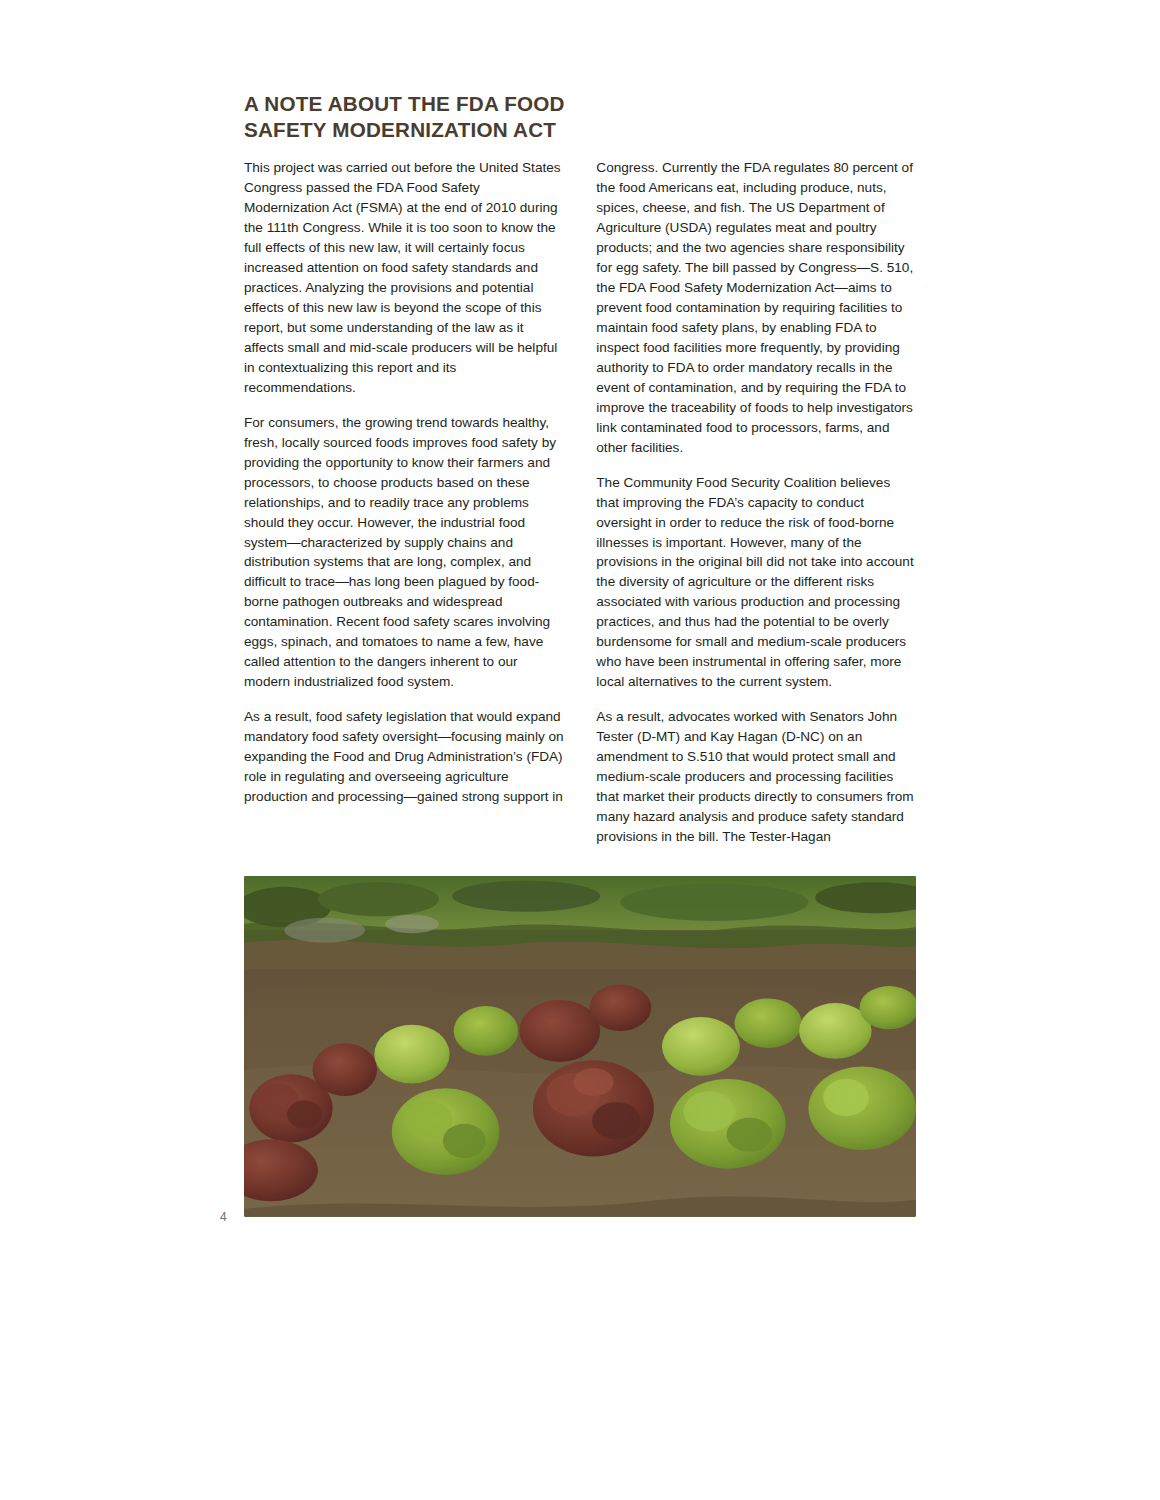A Note About the FDA Food
Safety Modernization Act
This project was carried out before the United States Congress passed the FDA Food Safety Modernization Act (FSMA) at the end of 2010 during the 111th Congress. While it is too soon to know the full effects of this new law, it will certainly focus increased attention on food safety standards and practices. Analyzing the provisions and potential effects of this new law is beyond the scope of this report, but some understanding of the law as it affects small and mid-scale producers will be helpful in contextualizing this report and its recommendations.
For consumers, the growing trend towards healthy, fresh, locally sourced foods improves food safety by providing the opportunity to know their farmers and processors, to choose products based on these relationships, and to readily trace any problems should they occur. However, the industrial food system—characterized by supply chains and distribution systems that are long, complex, and difficult to trace—has long been plagued by food-borne pathogen outbreaks and widespread contamination. Recent food safety scares involving eggs, spinach, and tomatoes to name a few, have called attention to the dangers inherent to our modern industrialized food system.
As a result, food safety legislation that would expand mandatory food safety oversight—focusing mainly on expanding the Food and Drug Administration’s (FDA) role in regulating and overseeing agriculture production and processing—gained strong support in
Congress. Currently the FDA regulates 80 percent of the food Americans eat, including produce, nuts, spices, cheese, and fish. The US Department of Agriculture (USDA) regulates meat and poultry products; and the two agencies share responsibility for egg safety. The bill passed by Congress—S. 510, the FDA Food Safety Modernization Act—aims to prevent food contamination by requiring facilities to maintain food safety plans, by enabling FDA to inspect food facilities more frequently, by providing authority to FDA to order mandatory recalls in the event of contamination, and by requiring the FDA to improve the traceability of foods to help investigators link contaminated food to processors, farms, and other facilities.
The Community Food Security Coalition believes that improving the FDA’s capacity to conduct oversight in order to reduce the risk of food-borne illnesses is important. However, many of the provisions in the original bill did not take into account the diversity of agriculture or the different risks associated with various production and processing practices, and thus had the potential to be overly burdensome for small and medium-scale producers who have been instrumental in offering safer, more local alternatives to the current system.
As a result, advocates worked with Senators John Tester (D-MT) and Kay Hagan (D-NC) on an amendment to S.510 that would protect small and medium-scale producers and processing facilities that market their products directly to consumers from many hazard analysis and produce safety standard provisions in the bill. The Tester-Hagan
4